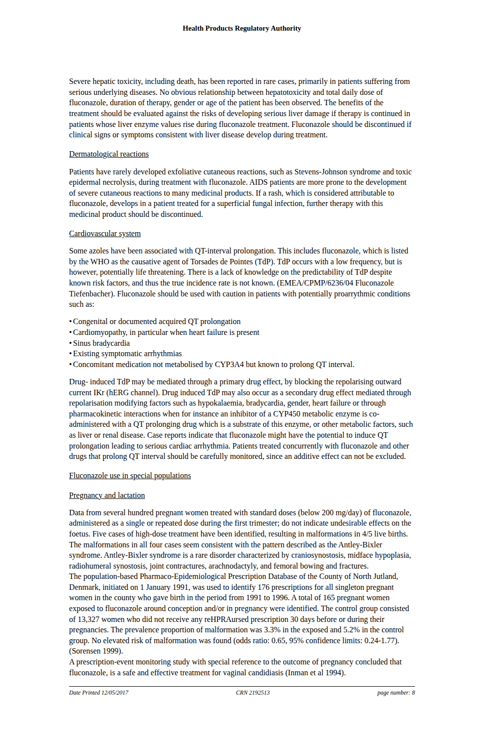Health Products Regulatory Authority
Severe hepatic toxicity, including death, has been reported in rare cases, primarily in patients suffering from serious underlying diseases. No obvious relationship between hepatotoxicity and total daily dose of fluconazole, duration of therapy, gender or age of the patient has been observed. The benefits of the treatment should be evaluated against the risks of developing serious liver damage if therapy is continued in patients whose liver enzyme values rise during fluconazole treatment. Fluconazole should be discontinued if clinical signs or symptoms consistent with liver disease develop during treatment.
Dermatological reactions
Patients have rarely developed exfoliative cutaneous reactions, such as Stevens-Johnson syndrome and toxic epidermal necrolysis, during treatment with fluconazole. AIDS patients are more prone to the development of severe cutaneous reactions to many medicinal products. If a rash, which is considered attributable to fluconazole, develops in a patient treated for a superficial fungal infection, further therapy with this medicinal product should be discontinued.
Cardiovascular system
Some azoles have been associated with QT-interval prolongation. This includes fluconazole, which is listed by the WHO as the causative agent of Torsades de Pointes (TdP). TdP occurs with a low frequency, but is however, potentially life threatening. There is a lack of knowledge on the predictability of TdP despite known risk factors, and thus the true incidence rate is not known. (EMEA/CPMP/6236/04 Fluconazole Tiefenbacher). Fluconazole should be used with caution in patients with potentially proarrythmic conditions such as:
Congenital or documented acquired QT prolongation
Cardiomyopathy, in particular when heart failure is present
Sinus bradycardia
Existing symptomatic arrhythmias
Concomitant medication not metabolised by CYP3A4 but known to prolong QT interval.
Drug- induced TdP may be mediated through a primary drug effect, by blocking the repolarising outward current IKr (hERG channel). Drug induced TdP may also occur as a secondary drug effect mediated through repolarisation modifying factors such as hypokalaemia, bradycardia, gender, heart failure or through pharmacokinetic interactions when for instance an inhibitor of a CYP450 metabolic enzyme is co- administered with a QT prolonging drug which is a substrate of this enzyme, or other metabolic factors, such as liver or renal disease. Case reports indicate that fluconazole might have the potential to induce QT prolongation leading to serious cardiac arrhythmia. Patients treated concurrently with fluconazole and other drugs that prolong QT interval should be carefully monitored, since an additive effect can not be excluded.
Fluconazole use in special populations
Pregnancy and lactation
Data from several hundred pregnant women treated with standard doses (below 200 mg/day) of fluconazole, administered as a single or repeated dose during the first trimester; do not indicate undesirable effects on the foetus. Five cases of high-dose treatment have been identified, resulting in malformations in 4/5 live births. The malformations in all four cases seem consistent with the pattern described as the Antley-Bixler syndrome. Antley-Bixler syndrome is a rare disorder characterized by craniosynostosis, midface hypoplasia, radiohumeral synostosis, joint contractures, arachnodactyly, and femoral bowing and fractures.
The population-based Pharmaco-Epidemiological Prescription Database of the County of North Jutland, Denmark, initiated on 1 January 1991, was used to identify 176 prescriptions for all singleton pregnant women in the county who gave birth in the period from 1991 to 1996. A total of 165 pregnant women exposed to fluconazole around conception and/or in pregnancy were identified. The control group consisted of 13,327 women who did not receive any reHPRAursed prescription 30 days before or during their pregnancies. The prevalence proportion of malformation was 3.3% in the exposed and 5.2% in the control group. No elevated risk of malformation was found (odds ratio: 0.65, 95% confidence limits: 0.24-1.77). (Sorensen 1999).
A prescription-event monitoring study with special reference to the outcome of pregnancy concluded that fluconazole, is a safe and effective treatment for vaginal candidiasis (Inman et al 1994).
Date Printed 12/05/2017 CRN 2192513 page number: 8